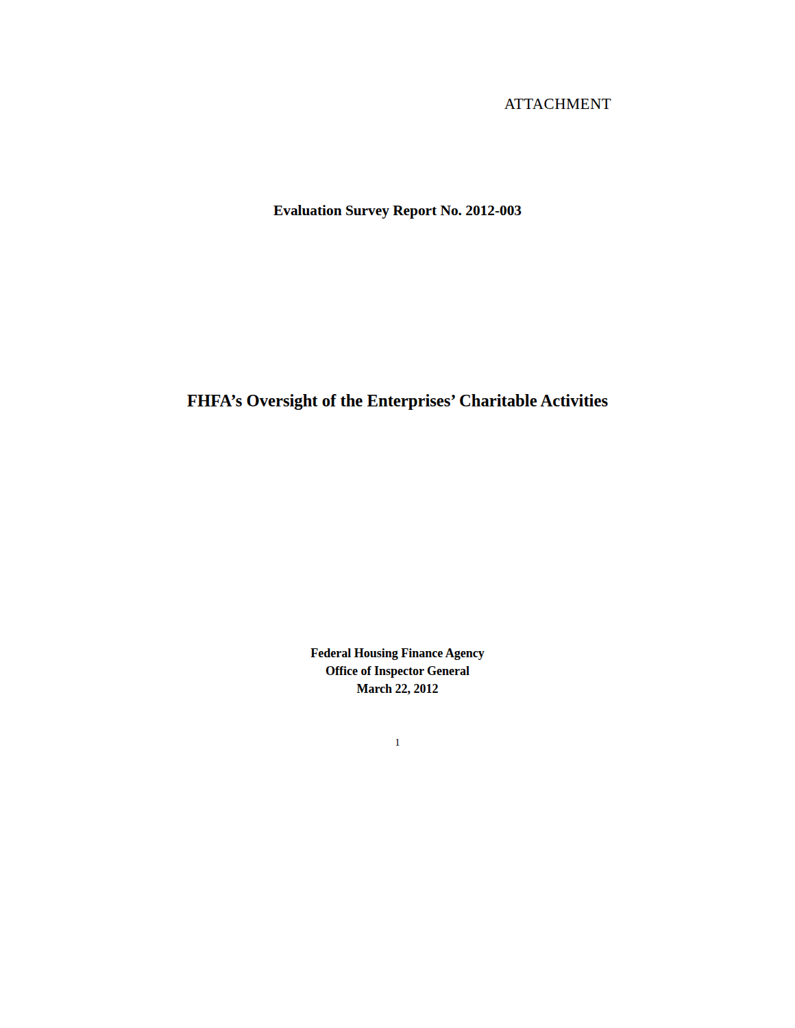ATTACHMENT
Evaluation Survey Report No. 2012-003
FHFA’s Oversight of the Enterprises’ Charitable Activities
Federal Housing Finance Agency
Office of Inspector General
March 22, 2012
1